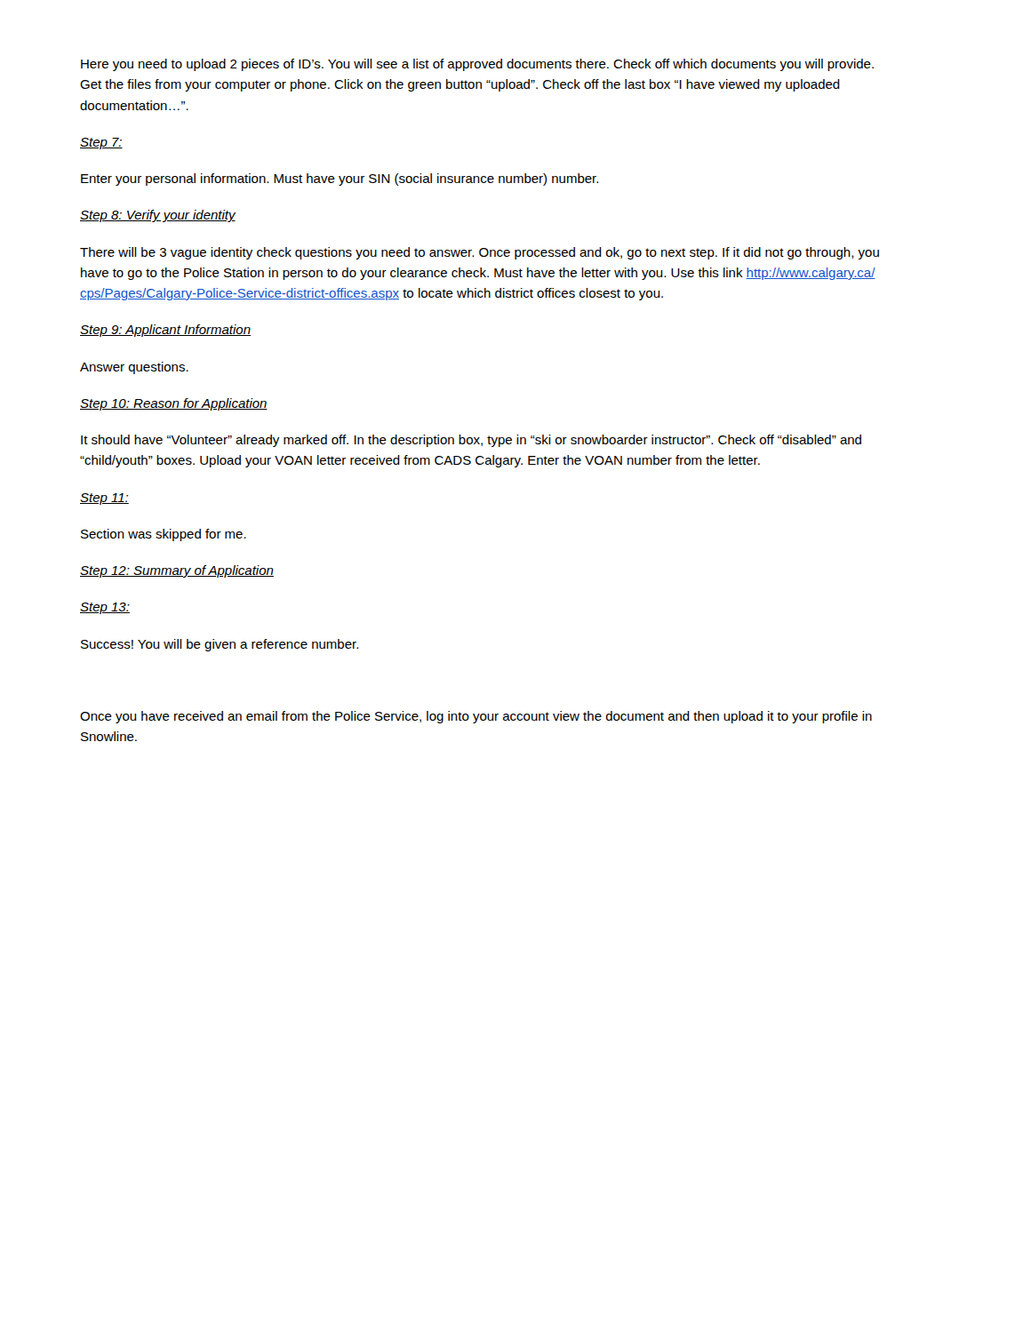Here you need to upload 2 pieces of ID’s. You will see a list of approved documents there. Check off which documents you will provide. Get the files from your computer or phone. Click on the green button “upload”. Check off the last box “I have viewed my uploaded documentation…”.
Step 7:
Enter your personal information. Must have your SIN (social insurance number) number.
Step 8: Verify your identity
There will be 3 vague identity check questions you need to answer. Once processed and ok, go to next step. If it did not go through, you have to go to the Police Station in person to do your clearance check. Must have the letter with you. Use this link http://www.calgary.ca/cps/Pages/Calgary-Police-Service-district-offices.aspx to locate which district offices closest to you.
Step 9: Applicant Information
Answer questions.
Step 10: Reason for Application
It should have “Volunteer” already marked off. In the description box, type in “ski or snowboarder instructor”. Check off “disabled” and “child/youth” boxes. Upload your VOAN letter received from CADS Calgary. Enter the VOAN number from the letter.
Step 11:
Section was skipped for me.
Step 12: Summary of Application
Step 13:
Success! You will be given a reference number.
Once you have received an email from the Police Service, log into your account view the document and then upload it to your profile in Snowline.